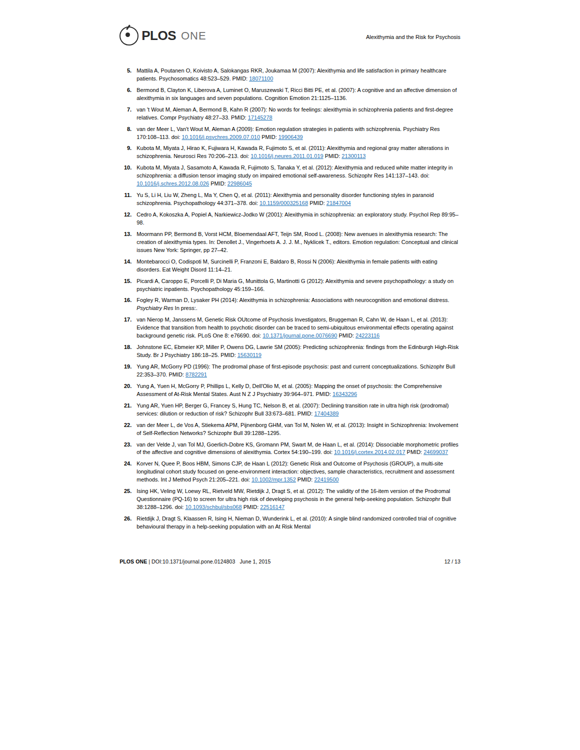PLOS ONE
Alexithymia and the Risk for Psychosis
5. Mattila A, Poutanen O, Koivisto A, Salokangas RKR, Joukamaa M (2007): Alexithymia and life satisfaction in primary healthcare patients. Psychosomatics 48:523–529. PMID: 18071100
6. Bermond B, Clayton K, Liberova A, Luminet O, Maruszewski T, Ricci Bitti PE, et al. (2007): A cognitive and an affective dimension of alexithymia in six languages and seven populations. Cognition Emotion 21:1125–1136.
7. van 't Wout M, Aleman A, Bermond B, Kahn R (2007): No words for feelings: alexithymia in schizophrenia patients and first-degree relatives. Compr Psychiatry 48:27–33. PMID: 17145278
8. van der Meer L, Van't Wout M, Aleman A (2009): Emotion regulation strategies in patients with schizophrenia. Psychiatry Res 170:108–113. doi: 10.1016/j.psychres.2009.07.010 PMID: 19906439
9. Kubota M, Miyata J, Hirao K, Fujiwara H, Kawada R, Fujimoto S, et al. (2011): Alexithymia and regional gray matter alterations in schizophrenia. Neurosci Res 70:206–213. doi: 10.1016/j.neures.2011.01.019 PMID: 21300113
10. Kubota M, Miyata J, Sasamoto A, Kawada R, Fujimoto S, Tanaka Y, et al. (2012): Alexithymia and reduced white matter integrity in schizophrenia: a diffusion tensor imaging study on impaired emotional self-awareness. Schizophr Res 141:137–143. doi: 10.1016/j.schres.2012.08.026 PMID: 22986045
11. Yu S, Li H, Liu W, Zheng L, Ma Y, Chen Q, et al. (2011): Alexithymia and personality disorder functioning styles in paranoid schizophrenia. Psychopathology 44:371–378. doi: 10.1159/000325168 PMID: 21847004
12. Cedro A, Kokoszka A, Popiel A, Narkiewicz-Jodko W (2001): Alexithymia in schizophrenia: an exploratory study. Psychol Rep 89:95–98.
13. Moormann PP, Bermond B, Vorst HCM, Bloemendaal AFT, Teijn SM, Rood L. (2008): New avenues in alexithymia research: The creation of alexithymia types. In: Denollet J., Vingerhoets A. J. J. M., Nyklicek T., editors. Emotion regulation: Conceptual and clinical issues New York: Springer, pp 27–42.
14. Montebarocci O, Codispoti M, Surcinelli P, Franzoni E, Baldaro B, Rossi N (2006): Alexithymia in female patients with eating disorders. Eat Weight Disord 11:14–21.
15. Picardi A, Caroppo E, Porcelli P, Di Maria G, Munittola G, Martinotti G (2012): Alexithymia and severe psychopathology: a study on psychiatric inpatients. Psychopathology 45:159–166.
16. Fogley R, Warman D, Lysaker PH (2014): Alexithymia in schizophrenia: Associations with neurocognition and emotional distress. Psychiatry Res In press:.
17. van Nierop M, Janssens M, Genetic Risk OUtcome of Psychosis Investigators, Bruggeman R, Cahn W, de Haan L, et al. (2013): Evidence that transition from health to psychotic disorder can be traced to semi-ubiquitous environmental effects operating against background genetic risk. PLoS One 8: e76690. doi: 10.1371/journal.pone.0076690 PMID: 24223116
18. Johnstone EC, Ebmeier KP, Miller P, Owens DG, Lawrie SM (2005): Predicting schizophrenia: findings from the Edinburgh High-Risk Study. Br J Psychiatry 186:18–25. PMID: 15630119
19. Yung AR, McGorry PD (1996): The prodromal phase of first-episode psychosis: past and current conceptualizations. Schizophr Bull 22:353–370. PMID: 8782291
20. Yung A, Yuen H, McGorry P, Phillips L, Kelly D, Dell'Olio M, et al. (2005): Mapping the onset of psychosis: the Comprehensive Assessment of At-Risk Mental States. Aust N Z J Psychiatry 39:964–971. PMID: 16343296
21. Yung AR, Yuen HP, Berger G, Francey S, Hung TC, Nelson B, et al. (2007): Declining transition rate in ultra high risk (prodromal) services: dilution or reduction of risk? Schizophr Bull 33:673–681. PMID: 17404389
22. van der Meer L, de Vos A, Stiekema APM, Pijnenborg GHM, van Tol M, Nolen W, et al. (2013): Insight in Schizophrenia: Involvement of Self-Reflection Networks? Schizophr Bull 39:1288–1295.
23. van der Velde J, van Tol MJ, Goerlich-Dobre KS, Gromann PM, Swart M, de Haan L, et al. (2014): Dissociable morphometric profiles of the affective and cognitive dimensions of alexithymia. Cortex 54:190–199. doi: 10.1016/j.cortex.2014.02.017 PMID: 24699037
24. Korver N, Quee P, Boos HBM, Simons CJP, de Haan L (2012): Genetic Risk and Outcome of Psychosis (GROUP), a multi-site longitudinal cohort study focused on gene-environment interaction: objectives, sample characteristics, recruitment and assessment methods. Int J Method Psych 21:205–221. doi: 10.1002/mpr.1352 PMID: 22419500
25. Ising HK, Veling W, Loewy RL, Rietveld MW, Rietdijk J, Dragt S, et al. (2012): The validity of the 16-item version of the Prodromal Questionnaire (PQ-16) to screen for ultra high risk of developing psychosis in the general help-seeking population. Schizophr Bull 38:1288–1296. doi: 10.1093/schbul/sbs068 PMID: 22516147
26. Rietdijk J, Dragt S, Klaassen R, Ising H, Nieman D, Wunderink L, et al. (2010): A single blind randomized controlled trial of cognitive behavioural therapy in a help-seeking population with an At Risk Mental
PLOS ONE | DOI:10.1371/journal.pone.0124803 June 1, 2015
12 / 13